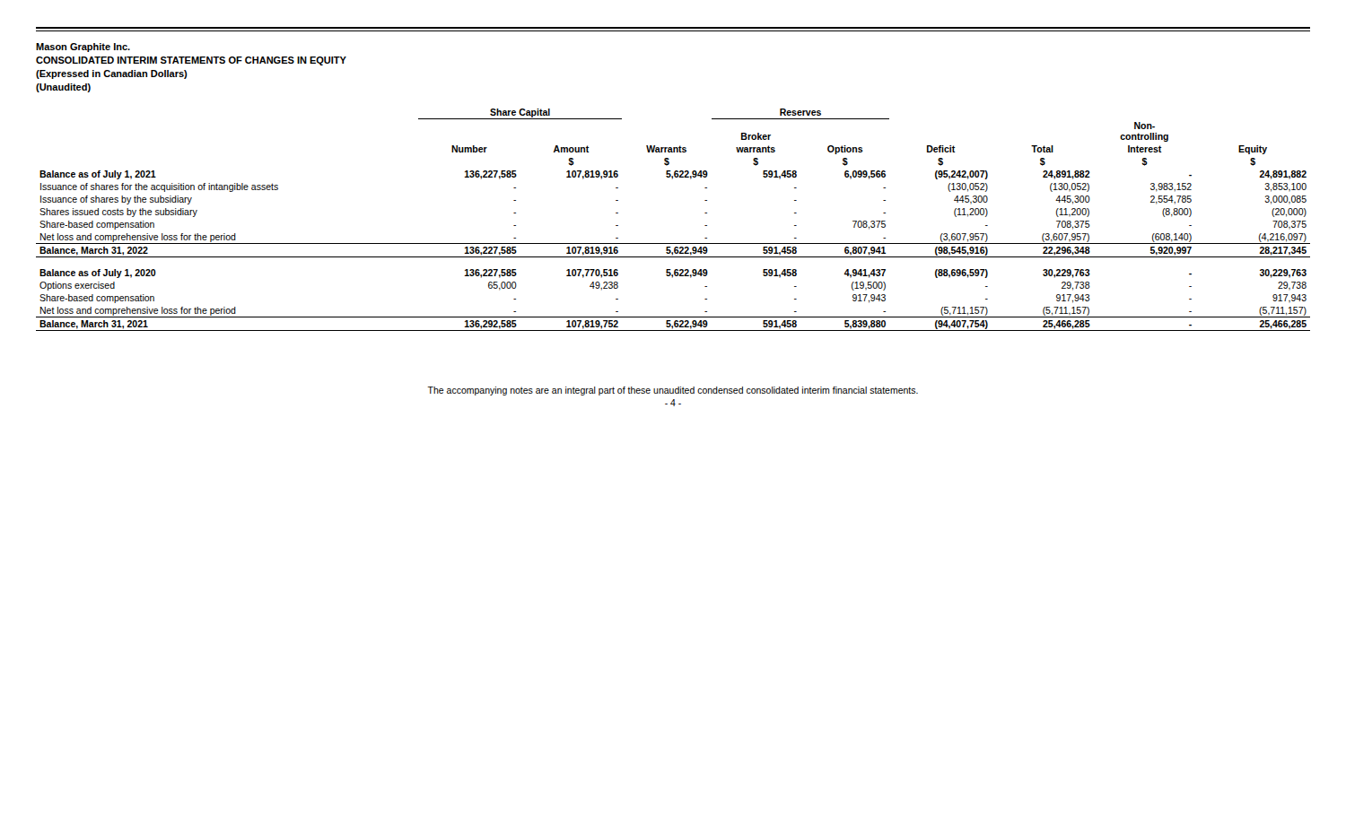Mason Graphite Inc.
CONSOLIDATED INTERIM STATEMENTS OF CHANGES IN EQUITY
(Expressed in Canadian Dollars)
(Unaudited)
| | Share Capital | | Reserves | | | | |
| --- | --- | --- | --- | --- | --- | --- | --- |
| | | | | Broker | | | | Non- controlling | |
| | Number | Amount | Warrants | warrants | Options | Deficit | Total | Interest | Equity |
| | | $ | $ | $ | $ | $ | $ | $ | $ |
| Balance as of July 1, 2021 | 136,227,585 | 107,819,916 | 5,622,949 | 591,458 | 6,099,566 | (95,242,007) | 24,891,882 | - | 24,891,882 |
| Issuance of shares for the acquisition of intangible assets | - | - | - | - | - | (130,052) | (130,052) | 3,983,152 | 3,853,100 |
| Issuance of shares by the subsidiary | - | - | - | - | - | 445,300 | 445,300 | 2,554,785 | 3,000,085 |
| Shares issued costs by the subsidiary | - | - | - | - | - | (11,200) | (11,200) | (8,800) | (20,000) |
| Share-based compensation | - | - | - | - | 708,375 | - | 708,375 | - | 708,375 |
| Net loss and comprehensive loss for the period | - | - | - | - | - | (3,607,957) | (3,607,957) | (608,140) | (4,216,097) |
| Balance, March 31, 2022 | 136,227,585 | 107,819,916 | 5,622,949 | 591,458 | 6,807,941 | (98,545,916) | 22,296,348 | 5,920,997 | 28,217,345 |
| Balance as of July 1, 2020 | 136,227,585 | 107,770,516 | 5,622,949 | 591,458 | 4,941,437 | (88,696,597) | 30,229,763 | - | 30,229,763 |
| Options exercised | 65,000 | 49,238 | - | - | (19,500) | - | 29,738 | - | 29,738 |
| Share-based compensation | - | - | - | - | 917,943 | - | 917,943 | - | 917,943 |
| Net loss and comprehensive loss for the period | - | - | - | - | - | (5,711,157) | (5,711,157) | - | (5,711,157) |
| Balance, March 31, 2021 | 136,292,585 | 107,819,752 | 5,622,949 | 591,458 | 5,839,880 | (94,407,754) | 25,466,285 | - | 25,466,285 |
The accompanying notes are an integral part of these unaudited condensed consolidated interim financial statements.
- 4 -